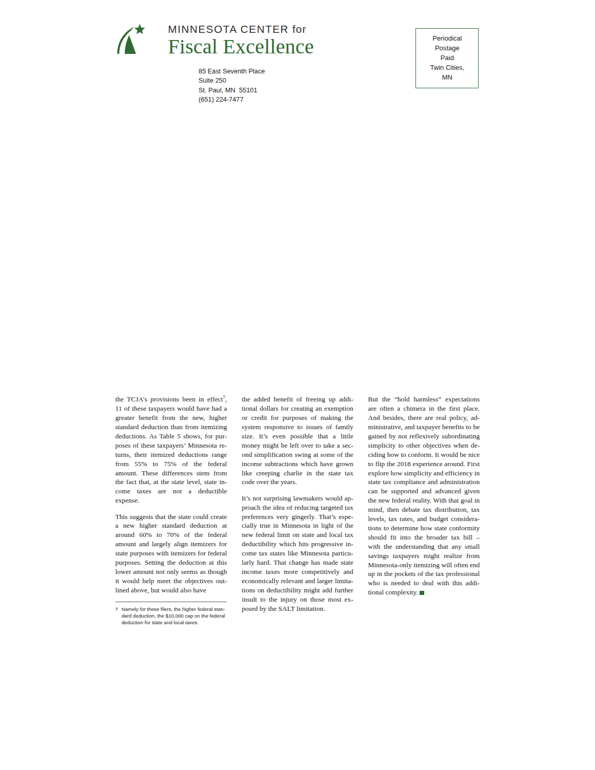MINNESOTA CENTER for
Fiscal Excellence
85 East Seventh Place
Suite 250
St. Paul, MN 55101
(651) 224-7477
Periodical
Postage
Paid
Twin Cities,
MN
the TCJA’s provisions been in effect7, 11 of these taxpayers would have had a greater benefit from the new, higher standard deduction than from itemizing deductions. As Table 5 shows, for purposes of these taxpayers’ Minnesota returns, their itemized deductions range from 55% to 75% of the federal amount. These differences stem from the fact that, at the state level, state income taxes are not a deductible expense.
This suggests that the state could create a new higher standard deduction at around 60% to 70% of the federal amount and largely align itemizers for state purposes with itemizers for federal purposes. Setting the deduction at this lower amount not only seems as though it would help meet the objectives outlined above, but would also have
7
Namely for these filers, the higher federal standard deduction, the $10,000 cap on the federal deduction for state and local taxes.
the added benefit of freeing up additional dollars for creating an exemption or credit for purposes of making the system responsive to issues of family size. It’s even possible that a little money might be left over to take a second simplification swing at some of the income subtractions which have grown like creeping charlie in the state tax code over the years.
It’s not surprising lawmakers would approach the idea of reducing targeted tax preferences very gingerly. That’s especially true in Minnesota in light of the new federal limit on state and local tax deductibility which hits progressive income tax states like Minnesota particularly hard. That change has made state income taxes more competitively and economically relevant and larger limitations on deductibility might add further insult to the injury on those most exposed by the SALT limitation.
But the “hold harmless” expectations are often a chimera in the first place. And besides, there are real policy, administrative, and taxpayer benefits to be gained by not reflexively subordinating simplicity to other objectives when deciding how to conform. It would be nice to flip the 2018 experience around. First explore how simplicity and efficiency in state tax compliance and administration can be supported and advanced given the new federal reality. With that goal in mind, then debate tax distribution, tax levels, tax rates, and budget considerations to determine how state conformity should fit into the broader tax bill – with the understanding that any small savings taxpayers might realize from Minnesota-only itemizing will often end up in the pockets of the tax professional who is needed to deal with this additional complexity.